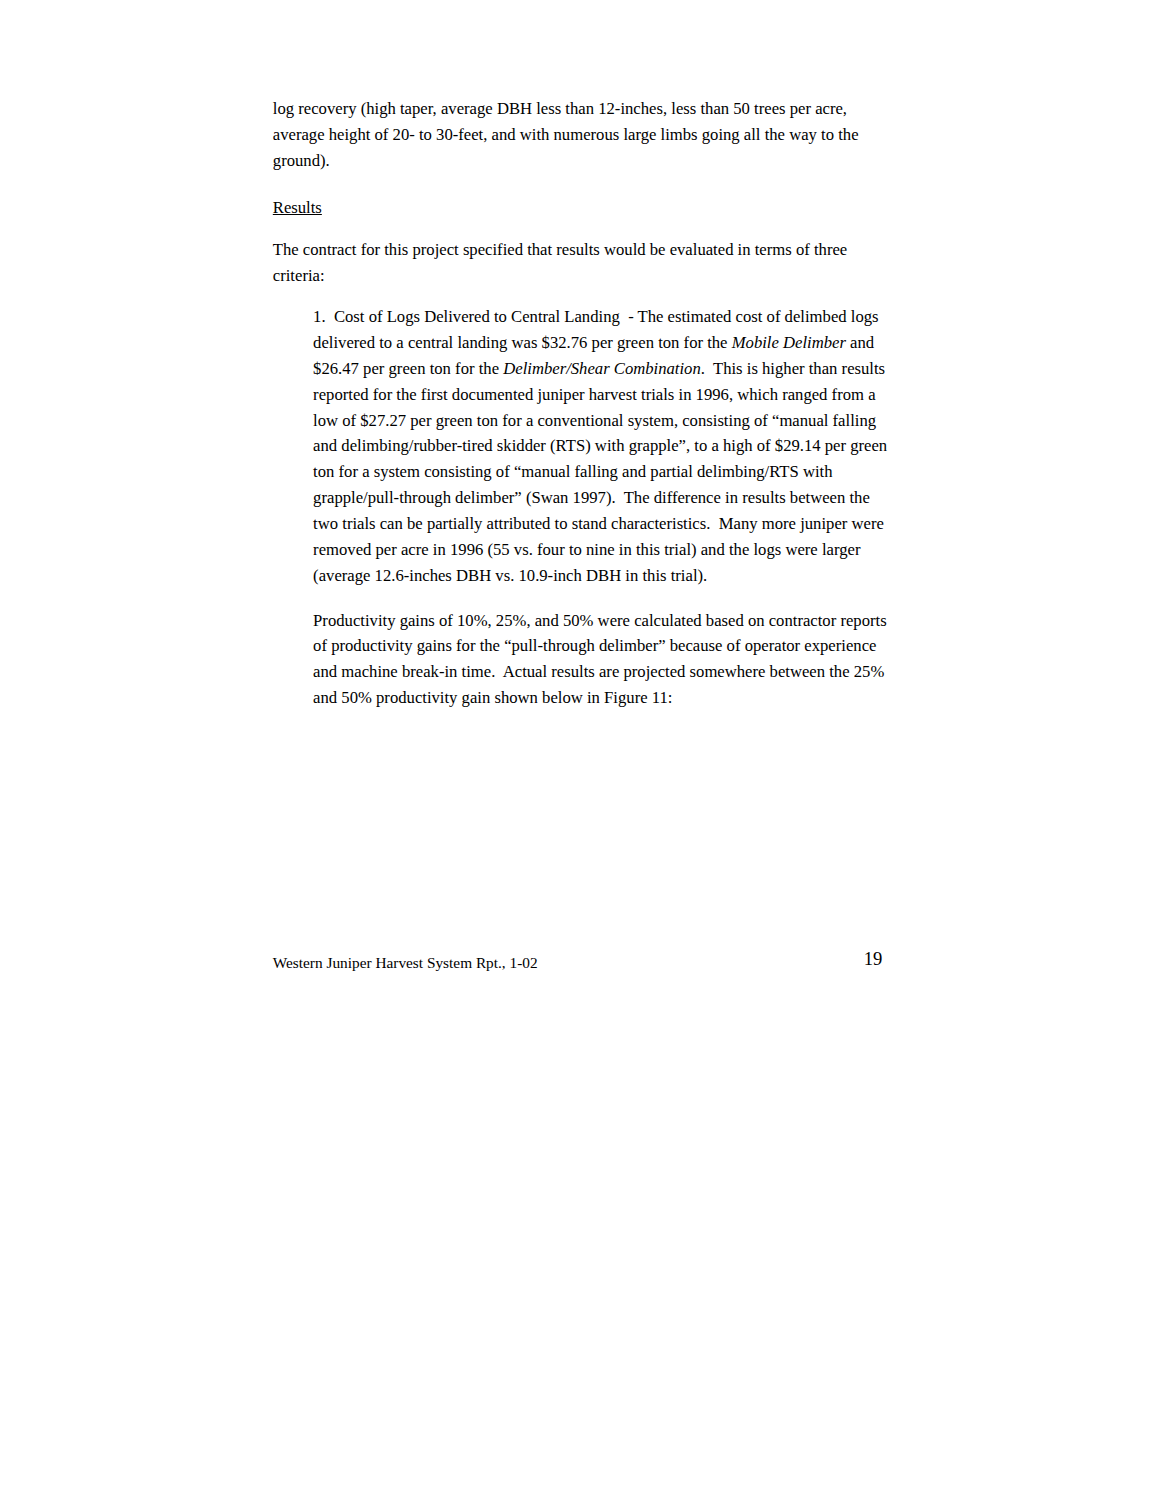log recovery (high taper, average DBH less than 12-inches, less than 50 trees per acre, average height of 20- to 30-feet, and with numerous large limbs going all the way to the ground).
Results
The contract for this project specified that results would be evaluated in terms of three criteria:
1. Cost of Logs Delivered to Central Landing - The estimated cost of delimbed logs delivered to a central landing was $32.76 per green ton for the Mobile Delimber and $26.47 per green ton for the Delimber/Shear Combination. This is higher than results reported for the first documented juniper harvest trials in 1996, which ranged from a low of $27.27 per green ton for a conventional system, consisting of “manual falling and delimbing/rubber-tired skidder (RTS) with grapple”, to a high of $29.14 per green ton for a system consisting of “manual falling and partial delimbing/RTS with grapple/pull-through delimber” (Swan 1997). The difference in results between the two trials can be partially attributed to stand characteristics. Many more juniper were removed per acre in 1996 (55 vs. four to nine in this trial) and the logs were larger (average 12.6-inches DBH vs. 10.9-inch DBH in this trial).
Productivity gains of 10%, 25%, and 50% were calculated based on contractor reports of productivity gains for the “pull-through delimber” because of operator experience and machine break-in time. Actual results are projected somewhere between the 25% and 50% productivity gain shown below in Figure 11:
Western Juniper Harvest System Rpt., 1-02 19